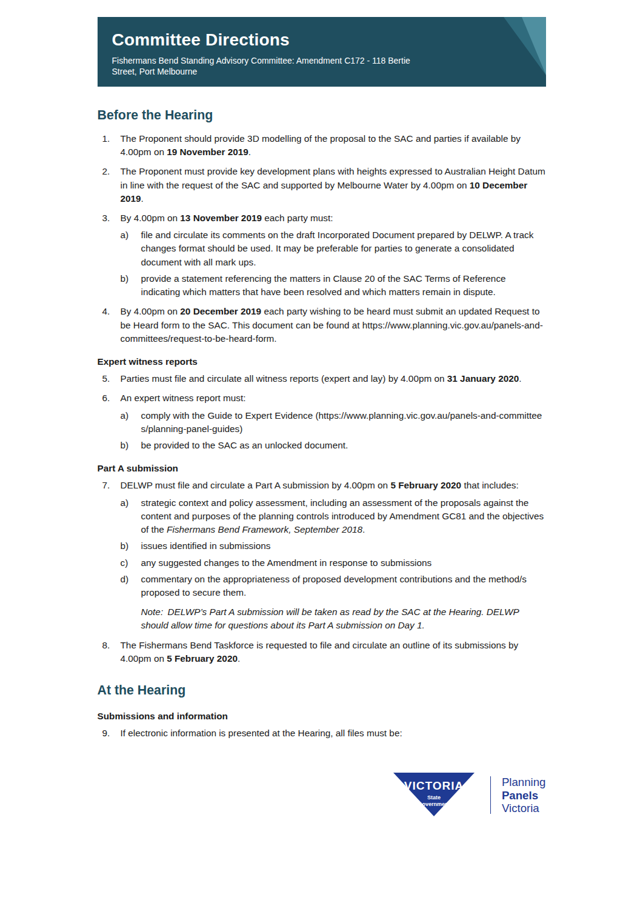Committee Directions
Fishermans Bend Standing Advisory Committee: Amendment C172 - 118 Bertie Street, Port Melbourne
Before the Hearing
The Proponent should provide 3D modelling of the proposal to the SAC and parties if available by 4.00pm on 19 November 2019.
The Proponent must provide key development plans with heights expressed to Australian Height Datum in line with the request of the SAC and supported by Melbourne Water by 4.00pm on 10 December 2019.
By 4.00pm on 13 November 2019 each party must:
file and circulate its comments on the draft Incorporated Document prepared by DELWP. A track changes format should be used. It may be preferable for parties to generate a consolidated document with all mark ups.
provide a statement referencing the matters in Clause 20 of the SAC Terms of Reference indicating which matters that have been resolved and which matters remain in dispute.
By 4.00pm on 20 December 2019 each party wishing to be heard must submit an updated Request to be Heard form to the SAC. This document can be found at https://www.planning.vic.gov.au/panels-and-committees/request-to-be-heard-form.
Expert witness reports
Parties must file and circulate all witness reports (expert and lay) by 4.00pm on 31 January 2020.
An expert witness report must:
comply with the Guide to Expert Evidence (https://www.planning.vic.gov.au/panels-and-committees/planning-panel-guides)
be provided to the SAC as an unlocked document.
Part A submission
DELWP must file and circulate a Part A submission by 4.00pm on 5 February 2020 that includes:
strategic context and policy assessment, including an assessment of the proposals against the content and purposes of the planning controls introduced by Amendment GC81 and the objectives of the Fishermans Bend Framework, September 2018.
issues identified in submissions
any suggested changes to the Amendment in response to submissions
commentary on the appropriateness of proposed development contributions and the method/s proposed to secure them.
Note: DELWP’s Part A submission will be taken as read by the SAC at the Hearing. DELWP should allow time for questions about its Part A submission on Day 1.
The Fishermans Bend Taskforce is requested to file and circulate an outline of its submissions by 4.00pm on 5 February 2020.
At the Hearing
Submissions and information
If electronic information is presented at the Hearing, all files must be:
VICTORIA State Government
Planning
Panels
Victoria